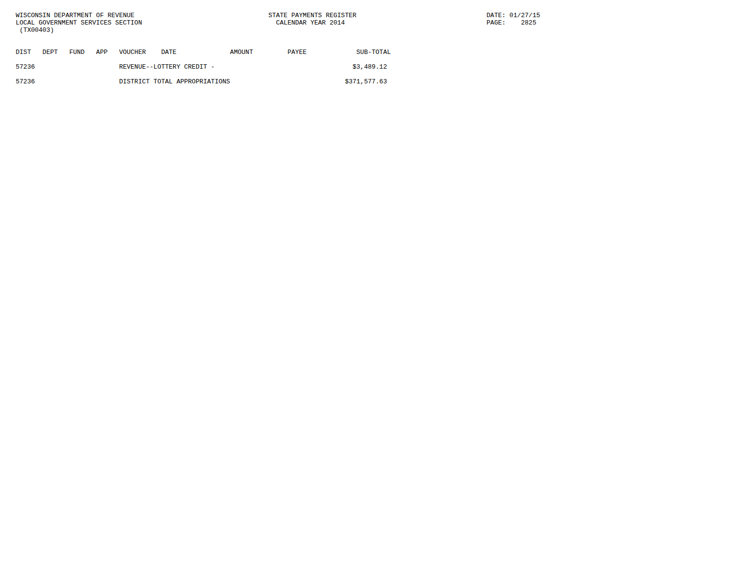WISCONSIN DEPARTMENT OF REVENUE                                   STATE PAYMENTS REGISTER                                  DATE: 01/27/15
LOCAL GOVERNMENT SERVICES SECTION                                   CALENDAR YEAR 2014                                     PAGE:    2825
 (TX00403)


DIST   DEPT   FUND   APP   VOUCHER    DATE              AMOUNT         PAYEE             SUB-TOTAL

57236                      REVENUE--LOTTERY CREDIT -                                    $3,489.12

57236                      DISTRICT TOTAL APPROPRIATIONS                              $371,577.63